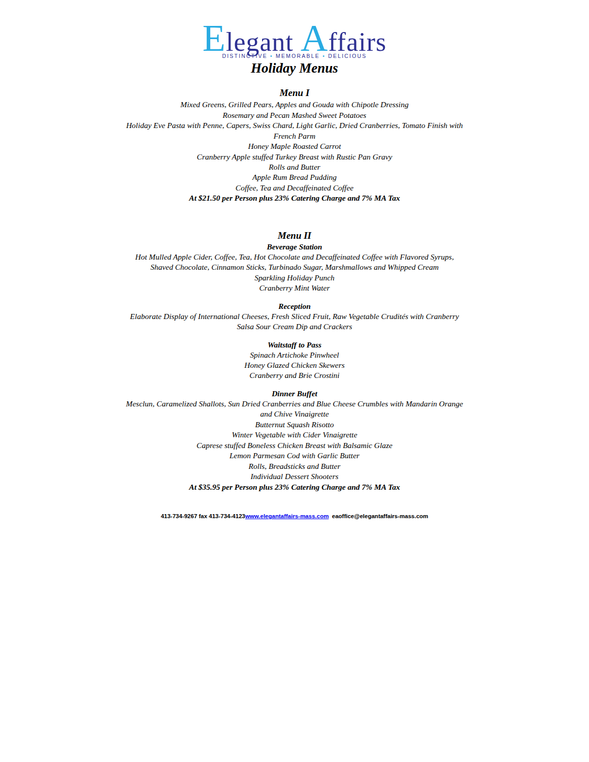Elegant Affairs
DISTINCTIVE • MEMORABLE • DELICIOUS
Holiday Menus
Menu I
Mixed Greens, Grilled Pears, Apples and Gouda with Chipotle Dressing
Rosemary and Pecan Mashed Sweet Potatoes
Holiday Eve Pasta with Penne, Capers, Swiss Chard, Light Garlic, Dried Cranberries, Tomato Finish with French Parm
Honey Maple Roasted Carrot
Cranberry Apple stuffed Turkey Breast with Rustic Pan Gravy
Rolls and Butter
Apple Rum Bread Pudding
Coffee, Tea and Decaffeinated Coffee
At $21.50 per Person plus 23% Catering Charge and 7% MA Tax
Menu II
Beverage Station
Hot Mulled Apple Cider, Coffee, Tea, Hot Chocolate and Decaffeinated Coffee with Flavored Syrups, Shaved Chocolate, Cinnamon Sticks, Turbinado Sugar, Marshmallows and Whipped Cream
Sparkling Holiday Punch
Cranberry Mint Water
Reception
Elaborate Display of International Cheeses, Fresh Sliced Fruit, Raw Vegetable Crudités with Cranberry Salsa Sour Cream Dip and Crackers
Waitstaff to Pass
Spinach Artichoke Pinwheel
Honey Glazed Chicken Skewers
Cranberry and Brie Crostini
Dinner Buffet
Mesclun, Caramelized Shallots, Sun Dried Cranberries and Blue Cheese Crumbles with Mandarin Orange and Chive Vinaigrette
Butternut Squash Risotto
Winter Vegetable with Cider Vinaigrette
Caprese stuffed Boneless Chicken Breast with Balsamic Glaze
Lemon Parmesan Cod with Garlic Butter
Rolls, Breadsticks and Butter
Individual Dessert Shooters
At $35.95 per Person plus 23% Catering Charge and 7% MA Tax
413-734-9267 fax 413-734-4123www.elegantaffairs-mass.com eaoffice@elegantaffairs-mass.com